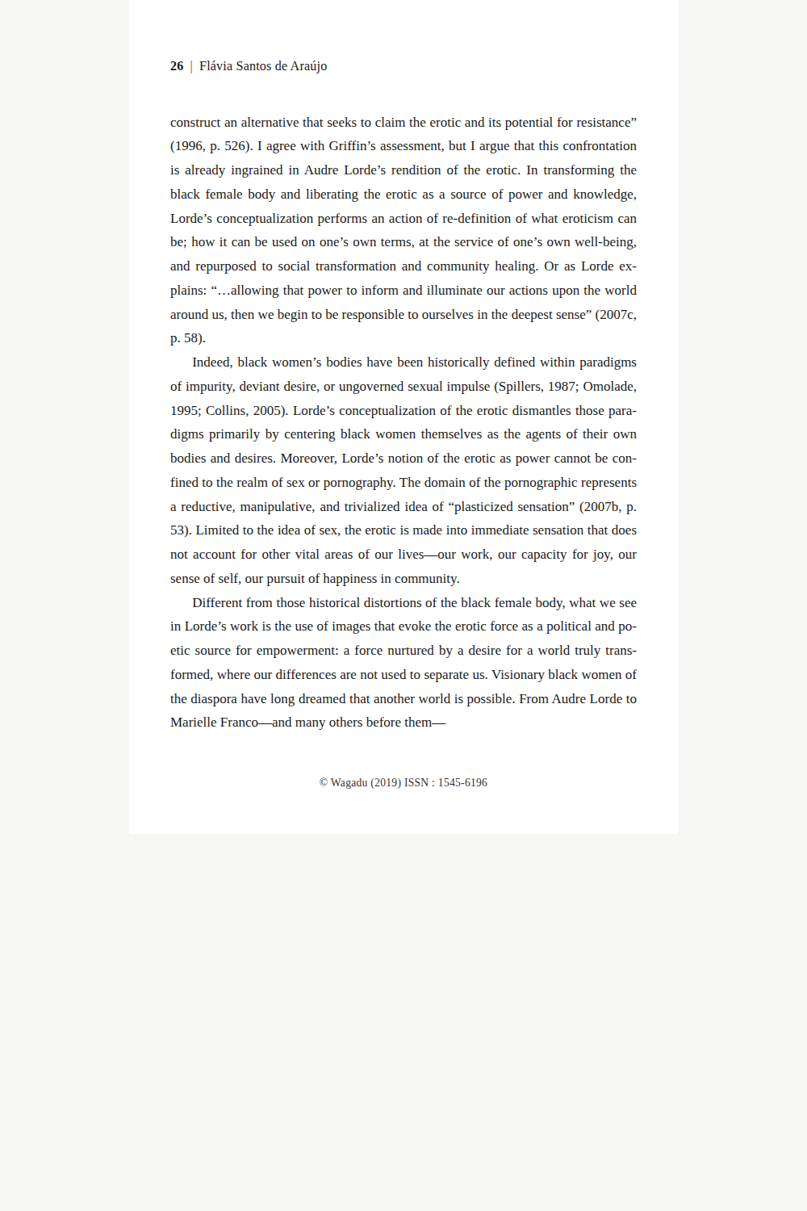26|Flávia Santos de Araújo
construct an alternative that seeks to claim the erotic and its potential for resistance” (1996, p. 526). I agree with Griffin’s assessment, but I argue that this confrontation is already ingrained in Audre Lorde’s rendition of the erotic. In transforming the black female body and liberating the erotic as a source of power and knowledge, Lorde’s conceptualization performs an action of re-definition of what eroticism can be; how it can be used on one’s own terms, at the service of one’s own well-being, and repurposed to social transformation and community healing. Or as Lorde explains: “…allowing that power to inform and illuminate our actions upon the world around us, then we begin to be responsible to ourselves in the deepest sense” (2007c, p. 58).
Indeed, black women’s bodies have been historically defined within paradigms of impurity, deviant desire, or ungoverned sexual impulse (Spillers, 1987; Omolade, 1995; Collins, 2005). Lorde’s conceptualization of the erotic dismantles those paradigms primarily by centering black women themselves as the agents of their own bodies and desires. Moreover, Lorde’s notion of the erotic as power cannot be confined to the realm of sex or pornography. The domain of the pornographic represents a reductive, manipulative, and trivialized idea of “plasticized sensation” (2007b, p. 53). Limited to the idea of sex, the erotic is made into immediate sensation that does not account for other vital areas of our lives—our work, our capacity for joy, our sense of self, our pursuit of happiness in community.
Different from those historical distortions of the black female body, what we see in Lorde’s work is the use of images that evoke the erotic force as a political and poetic source for empowerment: a force nurtured by a desire for a world truly transformed, where our differences are not used to separate us. Visionary black women of the diaspora have long dreamed that another world is possible. From Audre Lorde to Marielle Franco—and many others before them—
© Wagadu (2019) ISSN : 1545-6196